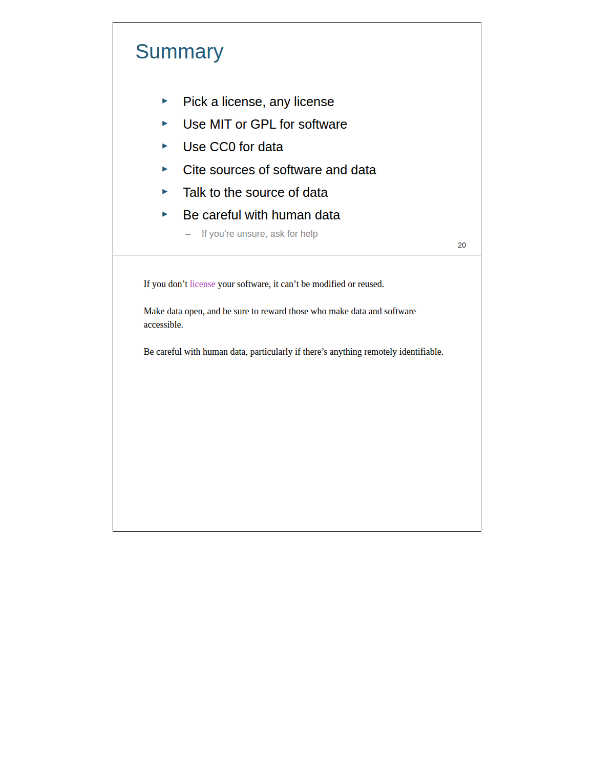Summary
Pick a license, any license
Use MIT or GPL for software
Use CC0 for data
Cite sources of software and data
Talk to the source of data
Be careful with human data
If you’re unsure, ask for help
20
If you don’t license your software, it can’t be modified or reused.
Make data open, and be sure to reward those who make data and software accessible.
Be careful with human data, particularly if there’s anything remotely identifiable.